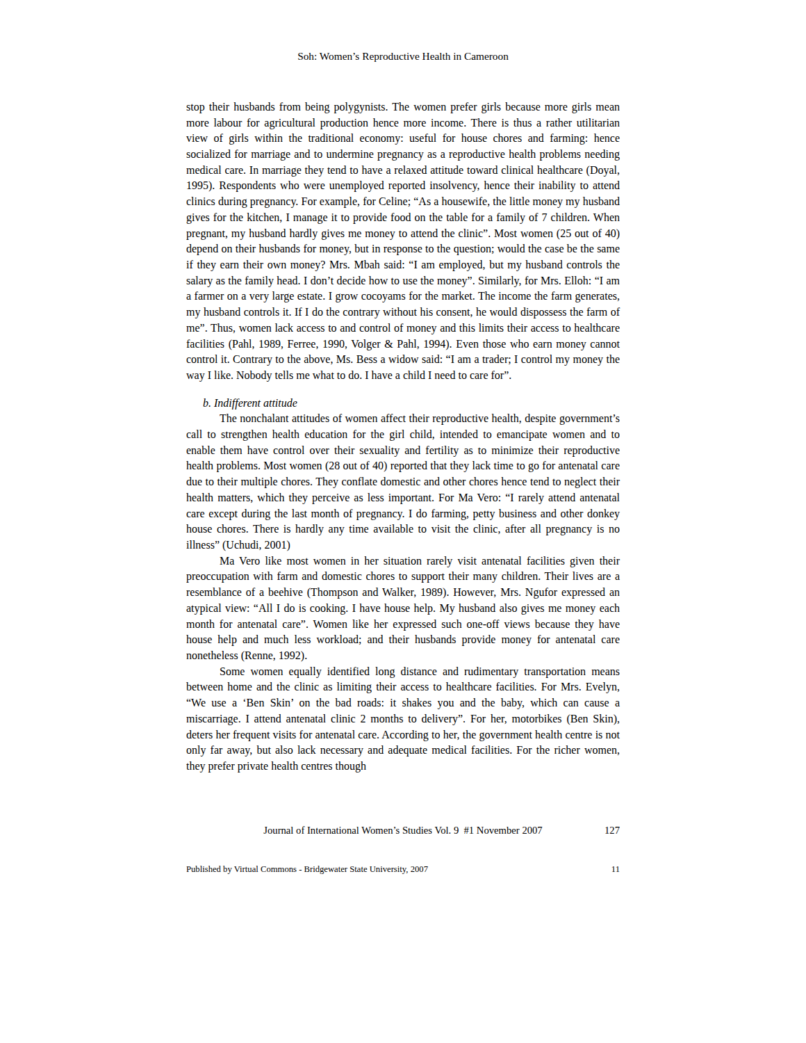Soh: Women’s Reproductive Health in Cameroon
stop their husbands from being polygynists. The women prefer girls because more girls mean more labour for agricultural production hence more income. There is thus a rather utilitarian view of girls within the traditional economy: useful for house chores and farming: hence socialized for marriage and to undermine pregnancy as a reproductive health problems needing medical care. In marriage they tend to have a relaxed attitude toward clinical healthcare (Doyal, 1995). Respondents who were unemployed reported insolvency, hence their inability to attend clinics during pregnancy. For example, for Celine; “As a housewife, the little money my husband gives for the kitchen, I manage it to provide food on the table for a family of 7 children. When pregnant, my husband hardly gives me money to attend the clinic”. Most women (25 out of 40) depend on their husbands for money, but in response to the question; would the case be the same if they earn their own money? Mrs. Mbah said: “I am employed, but my husband controls the salary as the family head. I don’t decide how to use the money”. Similarly, for Mrs. Elloh: “I am a farmer on a very large estate. I grow cocoyams for the market. The income the farm generates, my husband controls it. If I do the contrary without his consent, he would dispossess the farm of me”. Thus, women lack access to and control of money and this limits their access to healthcare facilities (Pahl, 1989, Ferree, 1990, Volger & Pahl, 1994). Even those who earn money cannot control it. Contrary to the above, Ms. Bess a widow said: “I am a trader; I control my money the way I like. Nobody tells me what to do. I have a child I need to care for”.
b. Indifferent attitude
The nonchalant attitudes of women affect their reproductive health, despite government’s call to strengthen health education for the girl child, intended to emancipate women and to enable them have control over their sexuality and fertility as to minimize their reproductive health problems. Most women (28 out of 40) reported that they lack time to go for antenatal care due to their multiple chores. They conflate domestic and other chores hence tend to neglect their health matters, which they perceive as less important. For Ma Vero: “I rarely attend antenatal care except during the last month of pregnancy. I do farming, petty business and other donkey house chores. There is hardly any time available to visit the clinic, after all pregnancy is no illness” (Uchudi, 2001)
Ma Vero like most women in her situation rarely visit antenatal facilities given their preoccupation with farm and domestic chores to support their many children. Their lives are a resemblance of a beehive (Thompson and Walker, 1989). However, Mrs. Ngufor expressed an atypical view: “All I do is cooking. I have house help. My husband also gives me money each month for antenatal care”. Women like her expressed such one-off views because they have house help and much less workload; and their husbands provide money for antenatal care nonetheless (Renne, 1992).
Some women equally identified long distance and rudimentary transportation means between home and the clinic as limiting their access to healthcare facilities. For Mrs. Evelyn, “We use a ‘Ben Skin’ on the bad roads: it shakes you and the baby, which can cause a miscarriage. I attend antenatal clinic 2 months to delivery”. For her, motorbikes (Ben Skin), deters her frequent visits for antenatal care. According to her, the government health centre is not only far away, but also lack necessary and adequate medical facilities. For the richer women, they prefer private health centres though
Journal of International Women’s Studies Vol. 9 #1 November 2007 127
Published by Virtual Commons - Bridgewater State University, 2007
11